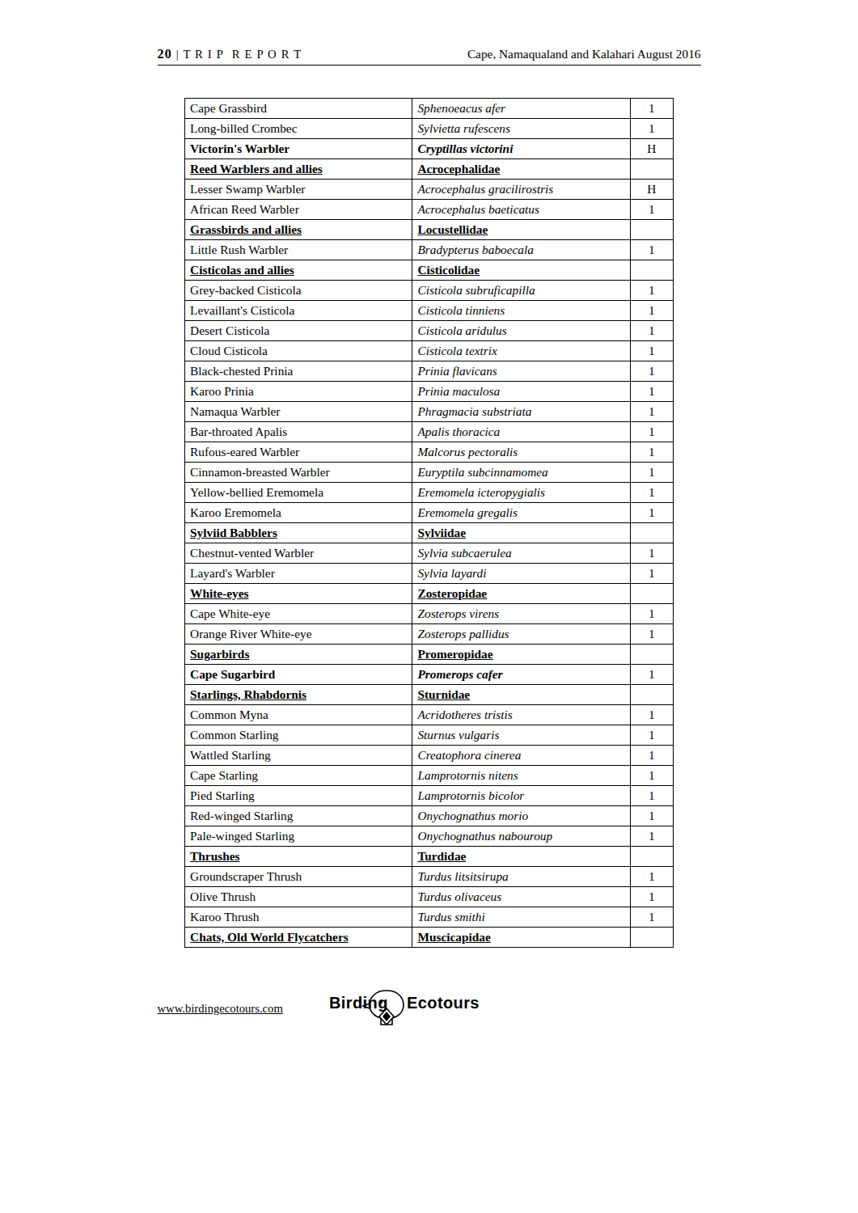20 | T R I P R E P O R T
Cape, Namaqualand and Kalahari August 2016
| Cape Grassbird | Sphenoeacus afer | 1 |
| Long-billed Crombec | Sylvietta rufescens | 1 |
| Victorin's Warbler | Cryptillas victorini | H |
| Reed Warblers and allies | Acrocephalidae | |
| Lesser Swamp Warbler | Acrocephalus gracilirostris | H |
| African Reed Warbler | Acrocephalus baeticatus | 1 |
| Grassbirds and allies | Locustellidae | |
| Little Rush Warbler | Bradypterus baboecala | 1 |
| Cisticolas and allies | Cisticolidae | |
| Grey-backed Cisticola | Cisticola subruficapilla | 1 |
| Levaillant's Cisticola | Cisticola tinniens | 1 |
| Desert Cisticola | Cisticola aridulus | 1 |
| Cloud Cisticola | Cisticola textrix | 1 |
| Black-chested Prinia | Prinia flavicans | 1 |
| Karoo Prinia | Prinia maculosa | 1 |
| Namaqua Warbler | Phragmacia substriata | 1 |
| Bar-throated Apalis | Apalis thoracica | 1 |
| Rufous-eared Warbler | Malcorus pectoralis | 1 |
| Cinnamon-breasted Warbler | Euryptila subcinnamomea | 1 |
| Yellow-bellied Eremomela | Eremomela icteropygialis | 1 |
| Karoo Eremomela | Eremomela gregalis | 1 |
| Sylviid Babblers | Sylviidae | |
| Chestnut-vented Warbler | Sylvia subcaerulea | 1 |
| Layard's Warbler | Sylvia layardi | 1 |
| White-eyes | Zosteropidae | |
| Cape White-eye | Zosterops virens | 1 |
| Orange River White-eye | Zosterops pallidus | 1 |
| Sugarbirds | Promeropidae | |
| Cape Sugarbird | Promerops cafer | 1 |
| Starlings, Rhabdornis | Sturnidae | |
| Common Myna | Acridotheres tristis | 1 |
| Common Starling | Sturnus vulgaris | 1 |
| Wattled Starling | Creatophora cinerea | 1 |
| Cape Starling | Lamprotornis nitens | 1 |
| Pied Starling | Lamprotornis bicolor | 1 |
| Red-winged Starling | Onychognathus morio | 1 |
| Pale-winged Starling | Onychognathus nabouroup | 1 |
| Thrushes | Turdidae | |
| Groundscraper Thrush | Turdus litsitsirupa | 1 |
| Olive Thrush | Turdus olivaceus | 1 |
| Karoo Thrush | Turdus smithi | 1 |
| Chats, Old World Flycatchers | Muscicapidae | |
www.birdingecotours.com
Birding Ecotours